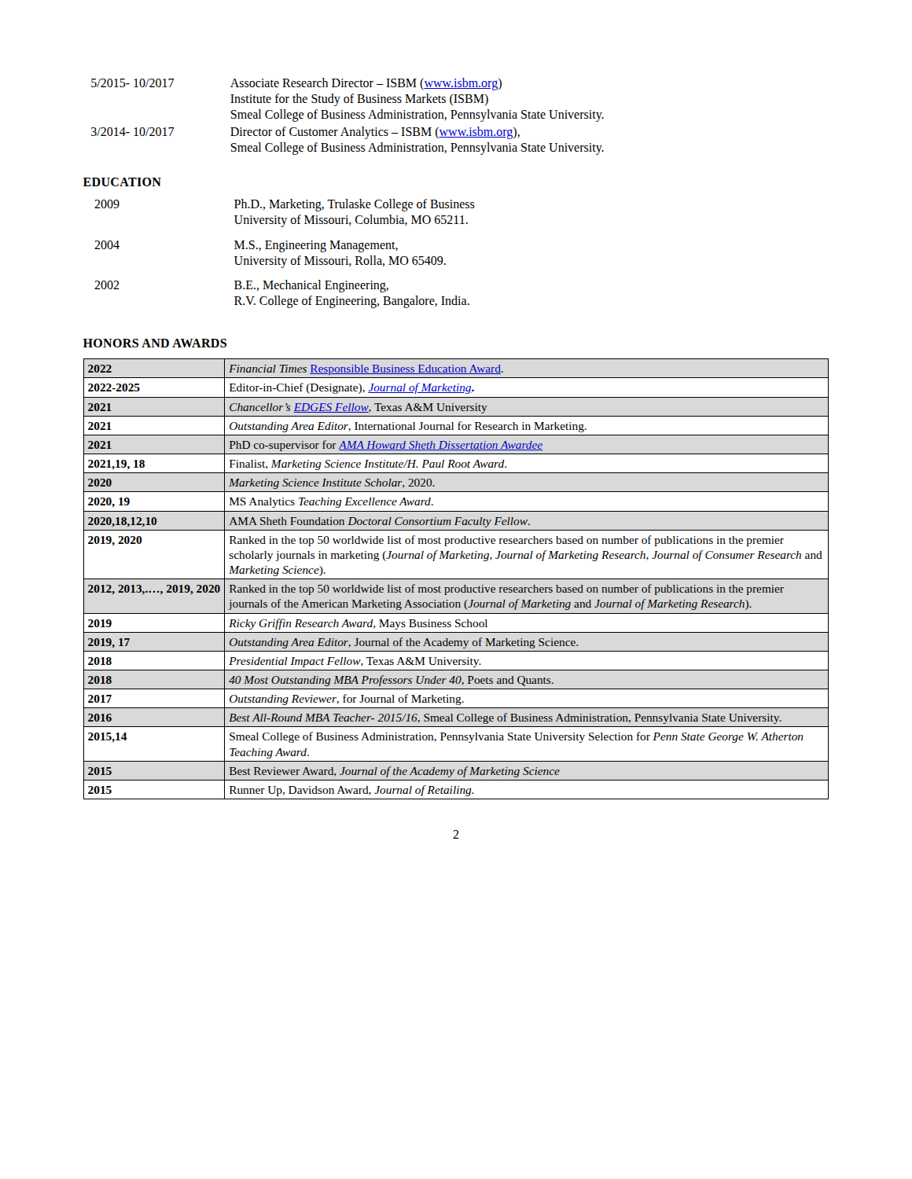| 5/2015- 10/2017 | Associate Research Director – ISBM ( www.isbm.org ) Institute for the Study of Business Markets (ISBM) Smeal College of Business Administration, Pennsylvania State University. |
| 3/2014- 10/2017 | Director of Customer Analytics – ISBM ( www.isbm.org ), Smeal College of Business Administration, Pennsylvania State University. |
EDUCATION
| 2009 | Ph.D., Marketing, Trulaske College of Business University of Missouri, Columbia, MO 65211. |
| 2004 | M.S., Engineering Management, University of Missouri, Rolla, MO 65409. |
| 2002 | B.E., Mechanical Engineering, R.V. College of Engineering, Bangalore, India. |
HONORS AND AWARDS
| 2022 | Financial Times Responsible Business Education Award . |
| 2022-2025 | Editor-in-Chief (Designate), Journal of Marketing . |
| 2021 | Chancellor’s EDGES Fellow , Texas A&M University |
| 2021 | Outstanding Area Editor , International Journal for Research in Marketing. |
| 2021 | PhD co-supervisor for AMA Howard Sheth Dissertation Awardee |
| 2021,19, 18 | Finalist, Marketing Science Institute/H. Paul Root Award . |
| 2020 | Marketing Science Institute Scholar , 2020. |
| 2020, 19 | MS Analytics Teaching Excellence Award . |
| 2020,18,12,10 | AMA Sheth Foundation Doctoral Consortium Faculty Fellow . |
| 2019, 2020 | Ranked in the top 50 worldwide list of most productive researchers based on number of publications in the premier scholarly journals in marketing ( Journal of Marketing , Journal of Marketing Research , Journal of Consumer Research and Marketing Science ). |
| 2012, 2013,.…, 2019, 2020 | Ranked in the top 50 worldwide list of most productive researchers based on number of publications in the premier journals of the American Marketing Association ( Journal of Marketing and Journal of Marketing Research ). |
| 2019 | Ricky Griffin Research Award , Mays Business School |
| 2019, 17 | Outstanding Area Editor , Journal of the Academy of Marketing Science. |
| 2018 | Presidential Impact Fellow , Texas A&M University. |
| 2018 | 40 Most Outstanding MBA Professors Under 40 , Poets and Quants. |
| 2017 | Outstanding Reviewer , for Journal of Marketing. |
| 2016 | Best All-Round MBA Teacher- 2015/16 , Smeal College of Business Administration, Pennsylvania State University. |
| 2015,14 | Smeal College of Business Administration, Pennsylvania State University Selection for Penn State George W. Atherton Teaching Award . |
| 2015 | Best Reviewer Award, Journal of the Academy of Marketing Science |
| 2015 | Runner Up, Davidson Award, Journal of Retailing. |
2